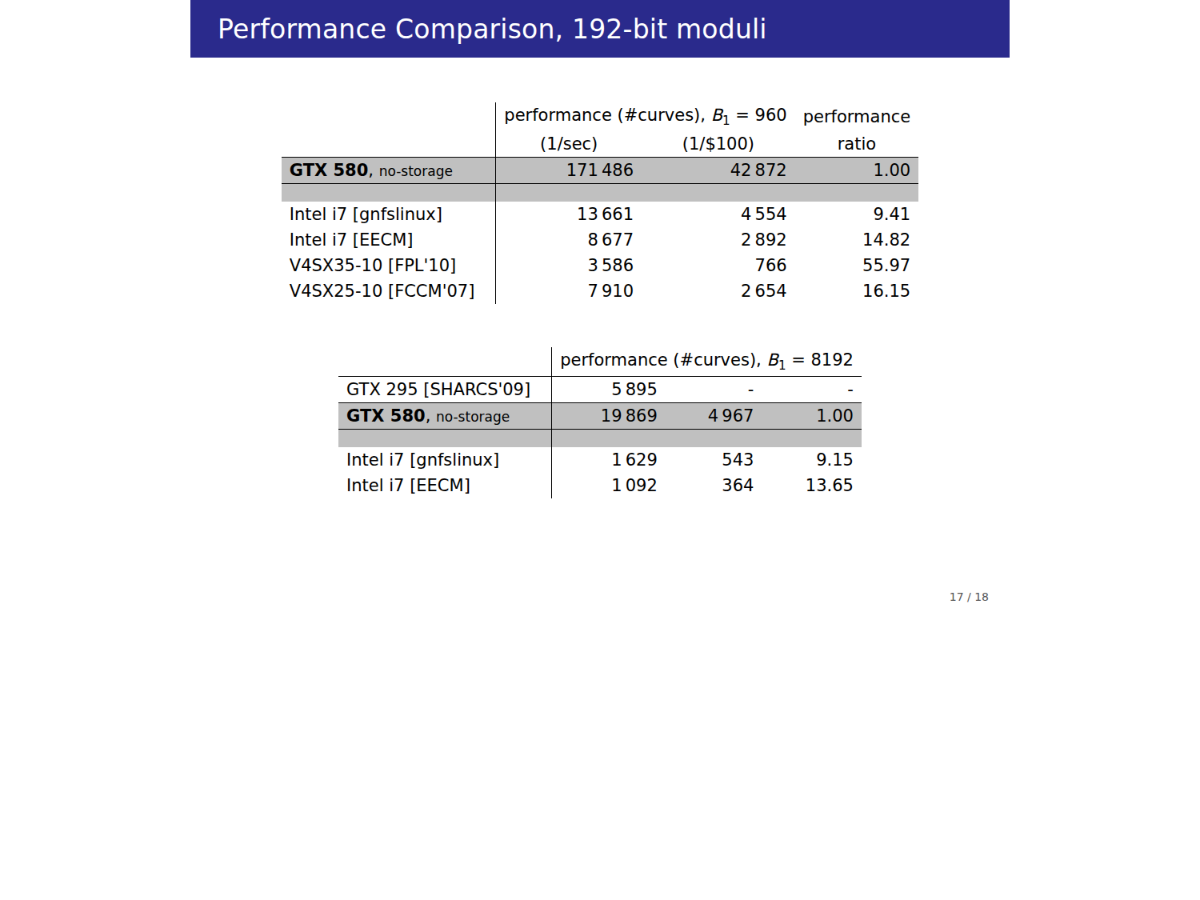Performance Comparison, 192-bit moduli
| | performance (#curves), B 1 = 960 | performance |
| | (1/sec) | (1/$100) | ratio |
| GTX 580 , no-storage | 171 486 | 42 872 | 1.00 |
| Intel i7 [gnfslinux] | 13 661 | 4 554 | 9.41 |
| Intel i7 [EECM] | 8 677 | 2 892 | 14.82 |
| V4SX35-10 [FPL'10] | 3 586 | 766 | 55.97 |
| V4SX25-10 [FCCM'07] | 7 910 | 2 654 | 16.15 |
| | performance (#curves), B 1 = 8192 |
| GTX 295 [SHARCS'09] | 5 895 | - | - |
| GTX 580 , no-storage | 19 869 | 4 967 | 1.00 |
| Intel i7 [gnfslinux] | 1 629 | 543 | 9.15 |
| Intel i7 [EECM] | 1 092 | 364 | 13.65 |
17 / 18